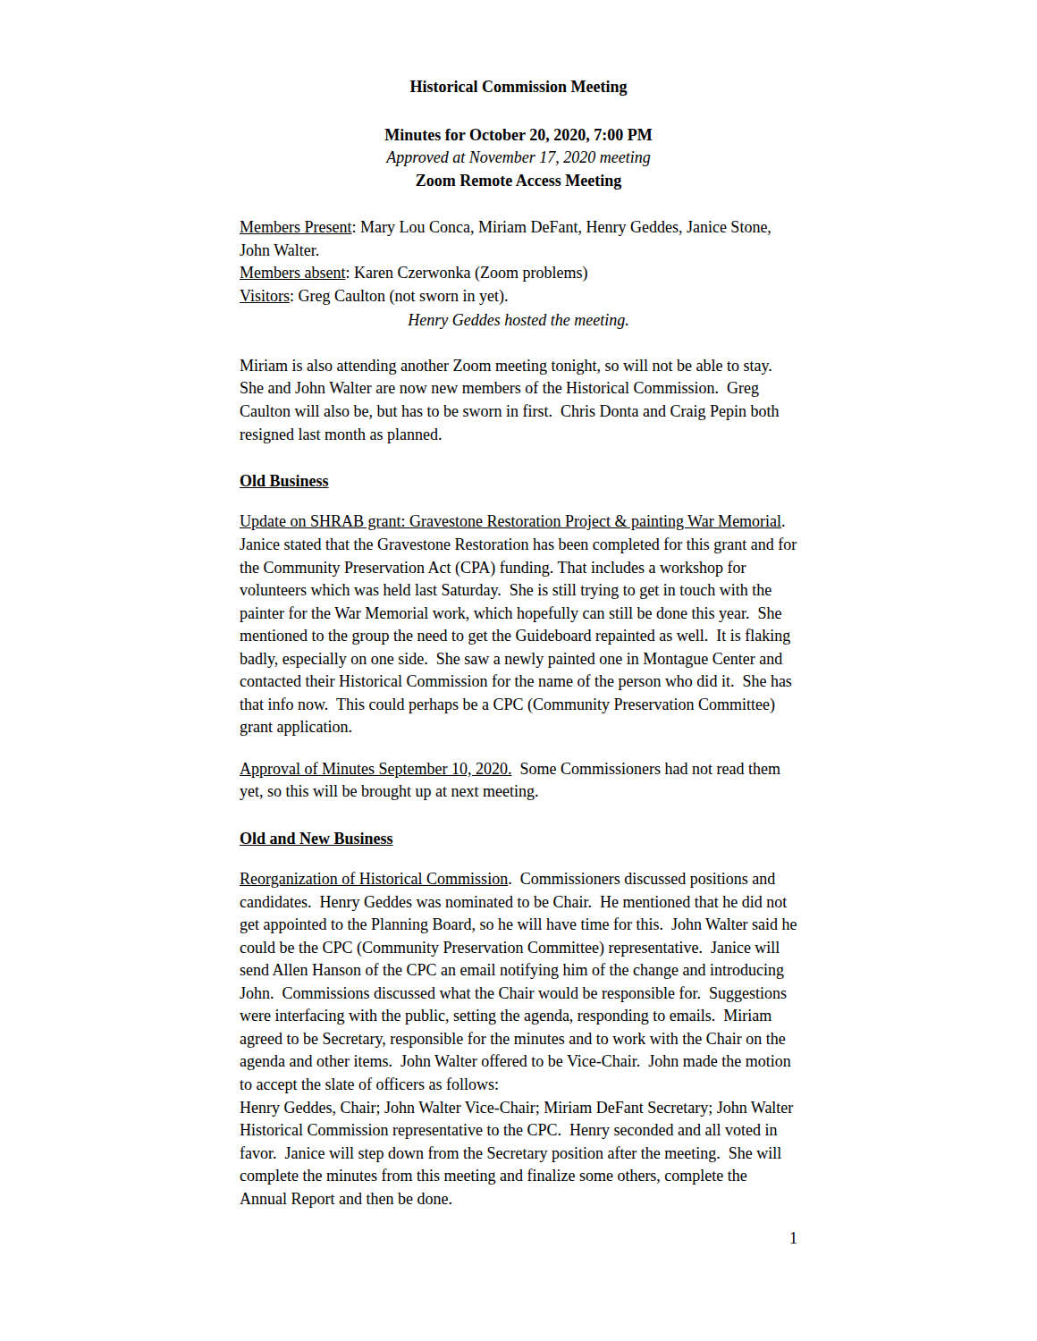Historical Commission Meeting
Minutes for October 20, 2020, 7:00 PM
Approved at November 17, 2020 meeting
Zoom Remote Access Meeting
Members Present: Mary Lou Conca, Miriam DeFant, Henry Geddes, Janice Stone, John Walter.
Members absent: Karen Czerwonka (Zoom problems)
Visitors: Greg Caulton (not sworn in yet).
Henry Geddes hosted the meeting.
Miriam is also attending another Zoom meeting tonight, so will not be able to stay. She and John Walter are now new members of the Historical Commission. Greg Caulton will also be, but has to be sworn in first. Chris Donta and Craig Pepin both resigned last month as planned.
Old Business
Update on SHRAB grant: Gravestone Restoration Project & painting War Memorial. Janice stated that the Gravestone Restoration has been completed for this grant and for the Community Preservation Act (CPA) funding. That includes a workshop for volunteers which was held last Saturday. She is still trying to get in touch with the painter for the War Memorial work, which hopefully can still be done this year. She mentioned to the group the need to get the Guideboard repainted as well. It is flaking badly, especially on one side. She saw a newly painted one in Montague Center and contacted their Historical Commission for the name of the person who did it. She has that info now. This could perhaps be a CPC (Community Preservation Committee) grant application.
Approval of Minutes September 10, 2020. Some Commissioners had not read them yet, so this will be brought up at next meeting.
Old and New Business
Reorganization of Historical Commission. Commissioners discussed positions and candidates. Henry Geddes was nominated to be Chair. He mentioned that he did not get appointed to the Planning Board, so he will have time for this. John Walter said he could be the CPC (Community Preservation Committee) representative. Janice will send Allen Hanson of the CPC an email notifying him of the change and introducing John. Commissions discussed what the Chair would be responsible for. Suggestions were interfacing with the public, setting the agenda, responding to emails. Miriam agreed to be Secretary, responsible for the minutes and to work with the Chair on the agenda and other items. John Walter offered to be Vice-Chair. John made the motion to accept the slate of officers as follows:
Henry Geddes, Chair; John Walter Vice-Chair; Miriam DeFant Secretary; John Walter Historical Commission representative to the CPC. Henry seconded and all voted in favor. Janice will step down from the Secretary position after the meeting. She will complete the minutes from this meeting and finalize some others, complete the Annual Report and then be done.
1